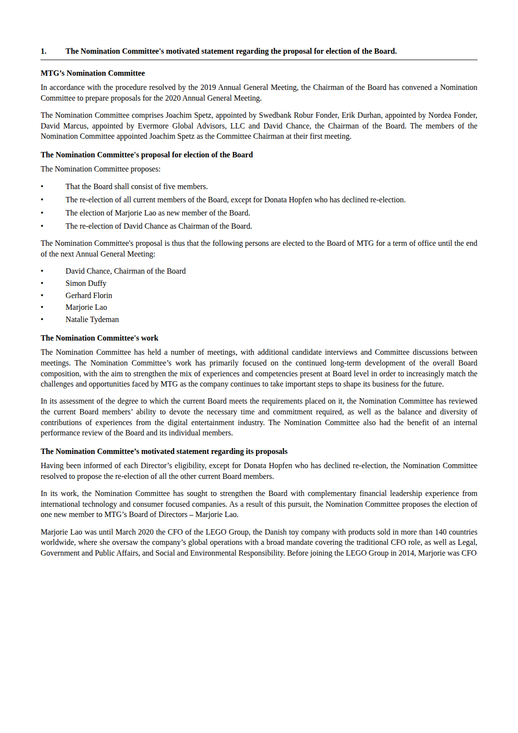1. The Nomination Committee's motivated statement regarding the proposal for election of the Board.
MTG’s Nomination Committee
In accordance with the procedure resolved by the 2019 Annual General Meeting, the Chairman of the Board has convened a Nomination Committee to prepare proposals for the 2020 Annual General Meeting.
The Nomination Committee comprises Joachim Spetz, appointed by Swedbank Robur Fonder, Erik Durhan, appointed by Nordea Fonder, David Marcus, appointed by Evermore Global Advisors, LLC and David Chance, the Chairman of the Board. The members of the Nomination Committee appointed Joachim Spetz as the Committee Chairman at their first meeting.
The Nomination Committee's proposal for election of the Board
The Nomination Committee proposes:
•That the Board shall consist of five members.
•The re-election of all current members of the Board, except for Donata Hopfen who has declined re-election.
•The election of Marjorie Lao as new member of the Board.
•The re-election of David Chance as Chairman of the Board.
The Nomination Committee's proposal is thus that the following persons are elected to the Board of MTG for a term of office until the end of the next Annual General Meeting:
•David Chance, Chairman of the Board
•Simon Duffy
•Gerhard Florin
•Marjorie Lao
•Natalie Tydeman
The Nomination Committee's work
The Nomination Committee has held a number of meetings, with additional candidate interviews and Committee discussions between meetings. The Nomination Committee’s work has primarily focused on the continued long-term development of the overall Board composition, with the aim to strengthen the mix of experiences and competencies present at Board level in order to increasingly match the challenges and opportunities faced by MTG as the company continues to take important steps to shape its business for the future.
In its assessment of the degree to which the current Board meets the requirements placed on it, the Nomination Committee has reviewed the current Board members’ ability to devote the necessary time and commitment required, as well as the balance and diversity of contributions of experiences from the digital entertainment industry. The Nomination Committee also had the benefit of an internal performance review of the Board and its individual members.
The Nomination Committee’s motivated statement regarding its proposals
Having been informed of each Director’s eligibility, except for Donata Hopfen who has declined re-election, the Nomination Committee resolved to propose the re-election of all the other current Board members.
In its work, the Nomination Committee has sought to strengthen the Board with complementary financial leadership experience from international technology and consumer focused companies. As a result of this pursuit, the Nomination Committee proposes the election of one new member to MTG’s Board of Directors – Marjorie Lao.
Marjorie Lao was until March 2020 the CFO of the LEGO Group, the Danish toy company with products sold in more than 140 countries worldwide, where she oversaw the company’s global operations with a broad mandate covering the traditional CFO role, as well as Legal, Government and Public Affairs, and Social and Environmental Responsibility. Before joining the LEGO Group in 2014, Marjorie was CFO